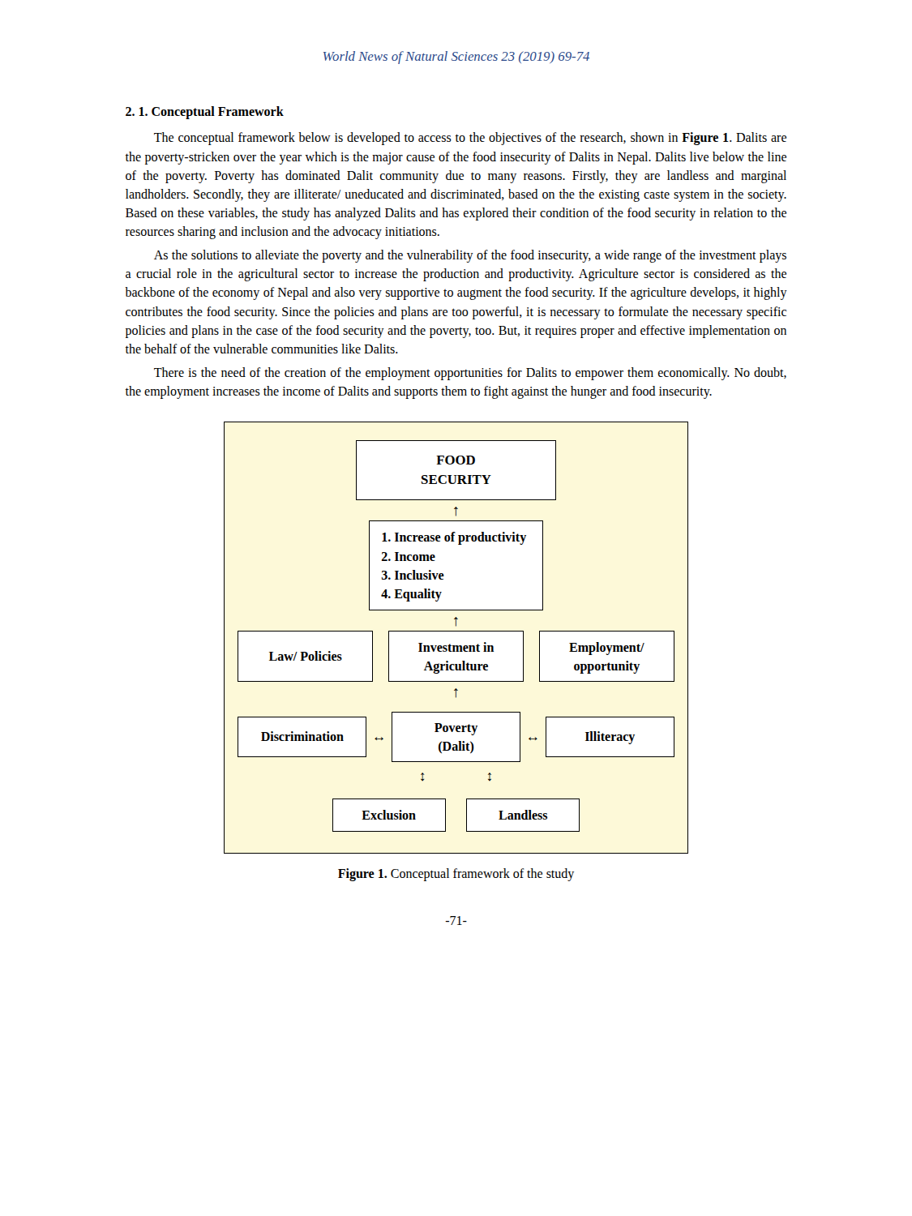World News of Natural Sciences 23 (2019) 69-74
2. 1. Conceptual Framework
The conceptual framework below is developed to access to the objectives of the research, shown in Figure 1. Dalits are the poverty-stricken over the year which is the major cause of the food insecurity of Dalits in Nepal. Dalits live below the line of the poverty. Poverty has dominated Dalit community due to many reasons. Firstly, they are landless and marginal landholders. Secondly, they are illiterate/ uneducated and discriminated, based on the the existing caste system in the society. Based on these variables, the study has analyzed Dalits and has explored their condition of the food security in relation to the resources sharing and inclusion and the advocacy initiations.
As the solutions to alleviate the poverty and the vulnerability of the food insecurity, a wide range of the investment plays a crucial role in the agricultural sector to increase the production and productivity. Agriculture sector is considered as the backbone of the economy of Nepal and also very supportive to augment the food security. If the agriculture develops, it highly contributes the food security. Since the policies and plans are too powerful, it is necessary to formulate the necessary specific policies and plans in the case of the food security and the poverty, too. But, it requires proper and effective implementation on the behalf of the vulnerable communities like Dalits.
There is the need of the creation of the employment opportunities for Dalits to empower them economically. No doubt, the employment increases the income of Dalits and supports them to fight against the hunger and food insecurity.
FOOD
SECURITY
↑
Increase of productivity
Income
Inclusive
Equality
↑
Law/ Policies
Investment in Agriculture
Employment/ opportunity
↑
Discrimination
↔
Poverty
(Dalit)
↔
Illiteracy
↕ ↕
Exclusion
Landless
Figure 1. Conceptual framework of the study
-71-